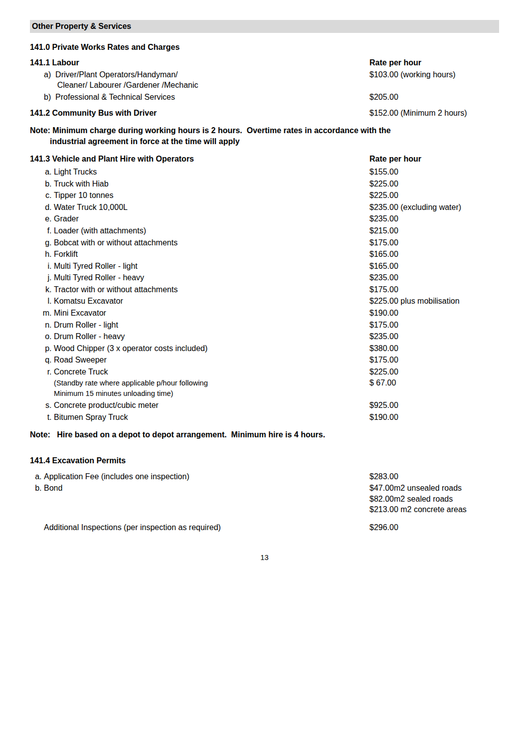Other Property & Services
141.0 Private Works Rates and Charges
141.1 Labour
Rate per hour
a) Driver/Plant Operators/Handyman/
Cleaner/ Labourer /Gardener /Mechanic
$103.00 (working hours)
b) Professional & Technical Services
$205.00
141.2 Community Bus with Driver
$152.00 (Minimum 2 hours)
Note: Minimum charge during working hours is 2 hours. Overtime rates in accordance with the industrial agreement in force at the time will apply
141.3 Vehicle and Plant Hire with Operators
Rate per hour
Light Trucks
$155.00
Truck with Hiab
$225.00
Tipper 10 tonnes
$225.00
Water Truck 10,000L
$235.00 (excluding water)
Grader
$235.00
Loader (with attachments)
$215.00
Bobcat with or without attachments
$175.00
Forklift
$165.00
Multi Tyred Roller - light
$165.00
Multi Tyred Roller - heavy
$235.00
Tractor with or without attachments
$175.00
Komatsu Excavator
$225.00 plus mobilisation
Mini Excavator
$190.00
Drum Roller - light
$175.00
Drum Roller - heavy
$235.00
Wood Chipper (3 x operator costs included)
$380.00
Road Sweeper
$175.00
Concrete Truck
(Standby rate where applicable p/hour following
Minimum 15 minutes unloading time)
$225.00
$ 67.00
Concrete product/cubic meter
$925.00
Bitumen Spray Truck
$190.00
Note: Hire based on a depot to depot arrangement. Minimum hire is 4 hours.
141.4 Excavation Permits
Application Fee (includes one inspection)
$283.00
Bond
$47.00m2 unsealed roads
$82.00m2 sealed roads
$213.00 m2 concrete areas
Additional Inspections (per inspection as required)
$296.00
13